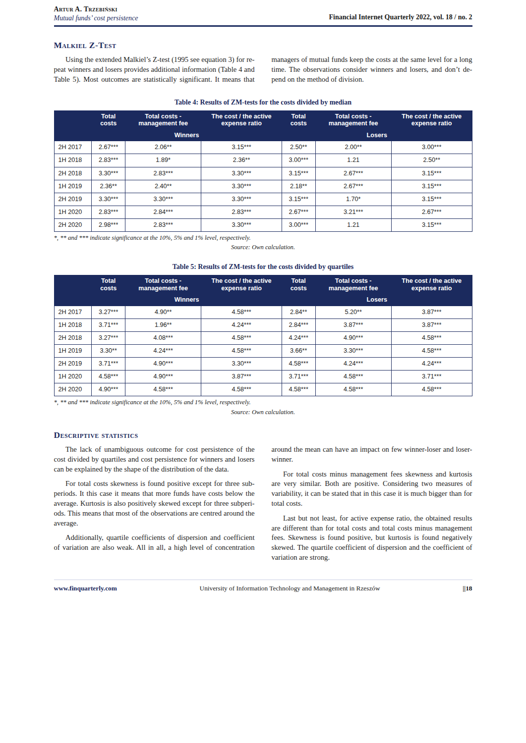Artur A. Trzebiński
Mutual funds’ cost persistence
Financial Internet Quarterly 2022, vol. 18 / no. 2
Malkiel Z-Test
Using the extended Malkiel’s Z-test (1995 see equation 3) for repeat winners and losers provides additional information (Table 4 and Table 5). Most outcomes are statistically significant. It means that managers of mutual funds keep the costs at the same level for a long time. The observations consider winners and losers, and don’t depend on the method of division.
Table 4: Results of ZM-tests for the costs divided by median
| | Total costs | Total costs - management fee | The cost / the active expense ratio | Total costs | Total costs - management fee | The cost / the active expense ratio |
| --- | --- | --- | --- | --- | --- | --- |
| Winners | Losers |
| 2H 2017 | 2.67*** | 2.06** | 3.15*** | 2.50** | 2.00** | 3.00*** |
| 1H 2018 | 2.83*** | 1.89* | 2.36** | 3.00*** | 1.21 | 2.50** |
| 2H 2018 | 3.30*** | 2.83*** | 3.30*** | 3.15*** | 2.67*** | 3.15*** |
| 1H 2019 | 2.36** | 2.40** | 3.30*** | 2.18** | 2.67*** | 3.15*** |
| 2H 2019 | 3.30*** | 3.30*** | 3.30*** | 3.15*** | 1.70* | 3.15*** |
| 1H 2020 | 2.83*** | 2.84*** | 2.83*** | 2.67*** | 3.21*** | 2.67*** |
| 2H 2020 | 2.98*** | 2.83*** | 3.30*** | 3.00*** | 1.21 | 3.15*** |
*, ** and *** indicate significance at the 10%, 5% and 1% level, respectively.
Source: Own calculation.
Table 5: Results of ZM-tests for the costs divided by quartiles
| | Total costs | Total costs - management fee | The cost / the active expense ratio | Total costs | Total costs - management fee | The cost / the active expense ratio |
| --- | --- | --- | --- | --- | --- | --- |
| Winners | Losers |
| 2H 2017 | 3.27*** | 4.90** | 4.58*** | 2.84** | 5.20** | 3.87*** |
| 1H 2018 | 3.71*** | 1.96** | 4.24*** | 2.84*** | 3.87*** | 3.87*** |
| 2H 2018 | 3.27*** | 4.08*** | 4.58*** | 4.24*** | 4.90*** | 4.58*** |
| 1H 2019 | 3.30** | 4.24*** | 4.58*** | 3.66** | 3.30*** | 4.58*** |
| 2H 2019 | 3.71*** | 4.90*** | 3.30*** | 4.58*** | 4.24*** | 4.24*** |
| 1H 2020 | 4.58*** | 4.90*** | 3.87*** | 3.71*** | 4.58*** | 3.71*** |
| 2H 2020 | 4.90*** | 4.58*** | 4.58*** | 4.58*** | 4.58*** | 4.58*** |
*, ** and *** indicate significance at the 10%, 5% and 1% level, respectively.
Source: Own calculation.
Descriptive statistics
The lack of unambiguous outcome for cost persistence of the cost divided by quartiles and cost persistence for winners and losers can be explained by the shape of the distribution of the data.
For total costs skewness is found positive except for three subperiods. It this case it means that more funds have costs below the average. Kurtosis is also positively skewed except for three subperiods. This means that most of the observations are centred around the average.
Additionally, quartile coefficients of dispersion and coefficient of variation are also weak. All in all, a high level of concentration around the mean can have an impact on few winner-loser and loser-winner.
For total costs minus management fees skewness and kurtosis are very similar. Both are positive. Considering two measures of variability, it can be stated that in this case it is much bigger than for total costs.
Last but not least, for active expense ratio, the obtained results are different than for total costs and total costs minus management fees. Skewness is found positive, but kurtosis is found negatively skewed. The quartile coefficient of dispersion and the coefficient of variation are strong.
www.finquarterly.com
University of Information Technology and Management in Rzeszów
||18